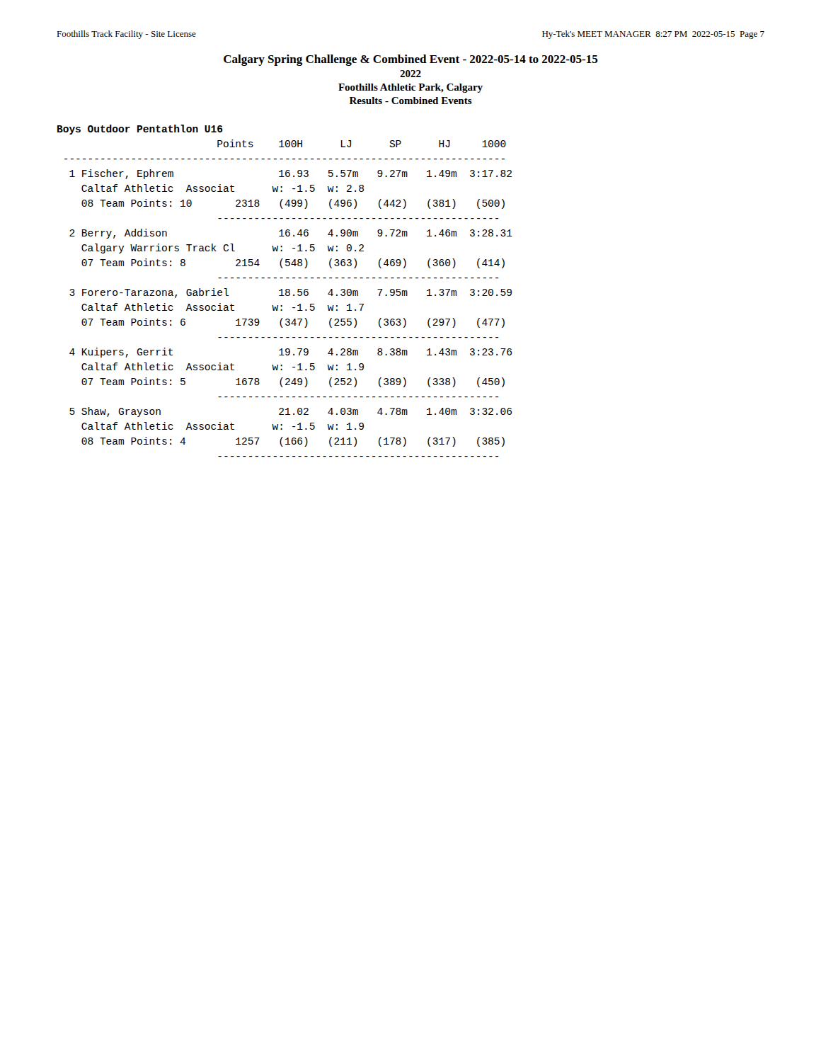Foothills Track Facility - Site License Hy-Tek's MEET MANAGER 8:27 PM 2022-05-15 Page 7
Calgary Spring Challenge & Combined Event - 2022-05-14 to 2022-05-15
2022
Foothills Athletic Park, Calgary
Results - Combined Events
Boys Outdoor Pentathlon U16
                          Points    100H      LJ      SP      HJ     1000
 ------------------------------------------------------------------------
  1 Fischer, Ephrem                 16.93   5.57m   9.27m   1.49m  3:17.82
    Caltaf Athletic  Associat      w: -1.5  w: 2.8
    08 Team Points: 10       2318   (499)   (496)   (442)   (381)   (500)
                          ----------------------------------------------
  2 Berry, Addison                  16.46   4.90m   9.72m   1.46m  3:28.31
    Calgary Warriors Track Cl      w: -1.5  w: 0.2
    07 Team Points: 8        2154   (548)   (363)   (469)   (360)   (414)
                          ----------------------------------------------
  3 Forero-Tarazona, Gabriel        18.56   4.30m   7.95m   1.37m  3:20.59
    Caltaf Athletic  Associat      w: -1.5  w: 1.7
    07 Team Points: 6        1739   (347)   (255)   (363)   (297)   (477)
                          ----------------------------------------------
  4 Kuipers, Gerrit                 19.79   4.28m   8.38m   1.43m  3:23.76
    Caltaf Athletic  Associat      w: -1.5  w: 1.9
    07 Team Points: 5        1678   (249)   (252)   (389)   (338)   (450)
                          ----------------------------------------------
  5 Shaw, Grayson                   21.02   4.03m   4.78m   1.40m  3:32.06
    Caltaf Athletic  Associat      w: -1.5  w: 1.9
    08 Team Points: 4        1257   (166)   (211)   (178)   (317)   (385)
                          ----------------------------------------------